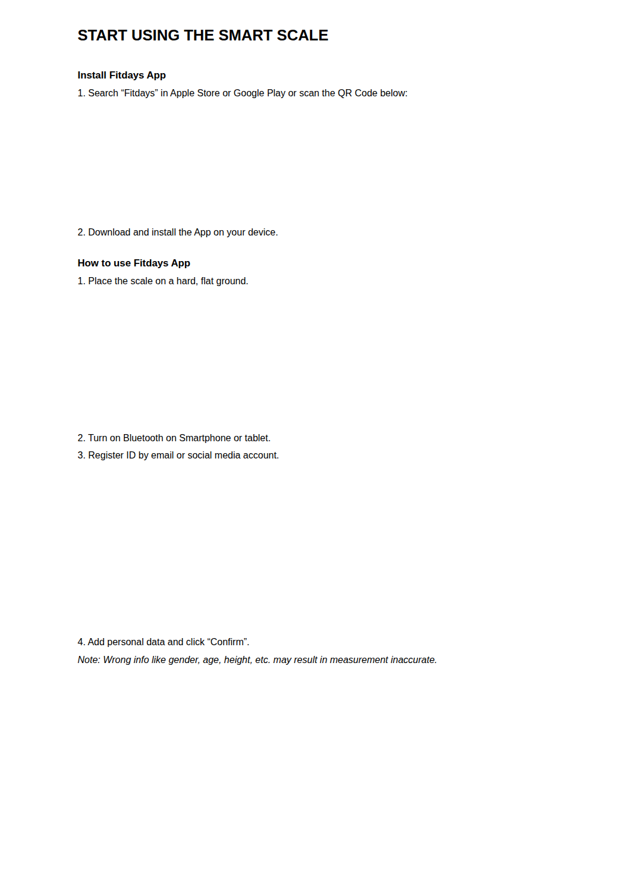START USING THE SMART SCALE
Install Fitdays App
1. Search “Fitdays” in Apple Store or Google Play or scan the QR Code below:
2. Download and install the App on your device.
How to use Fitdays App
1. Place the scale on a hard, flat ground.
2. Turn on Bluetooth on Smartphone or tablet.
3. Register ID by email or social media account.
4. Add personal data and click “Confirm”.
Note: Wrong info like gender, age, height, etc. may result in measurement inaccurate.